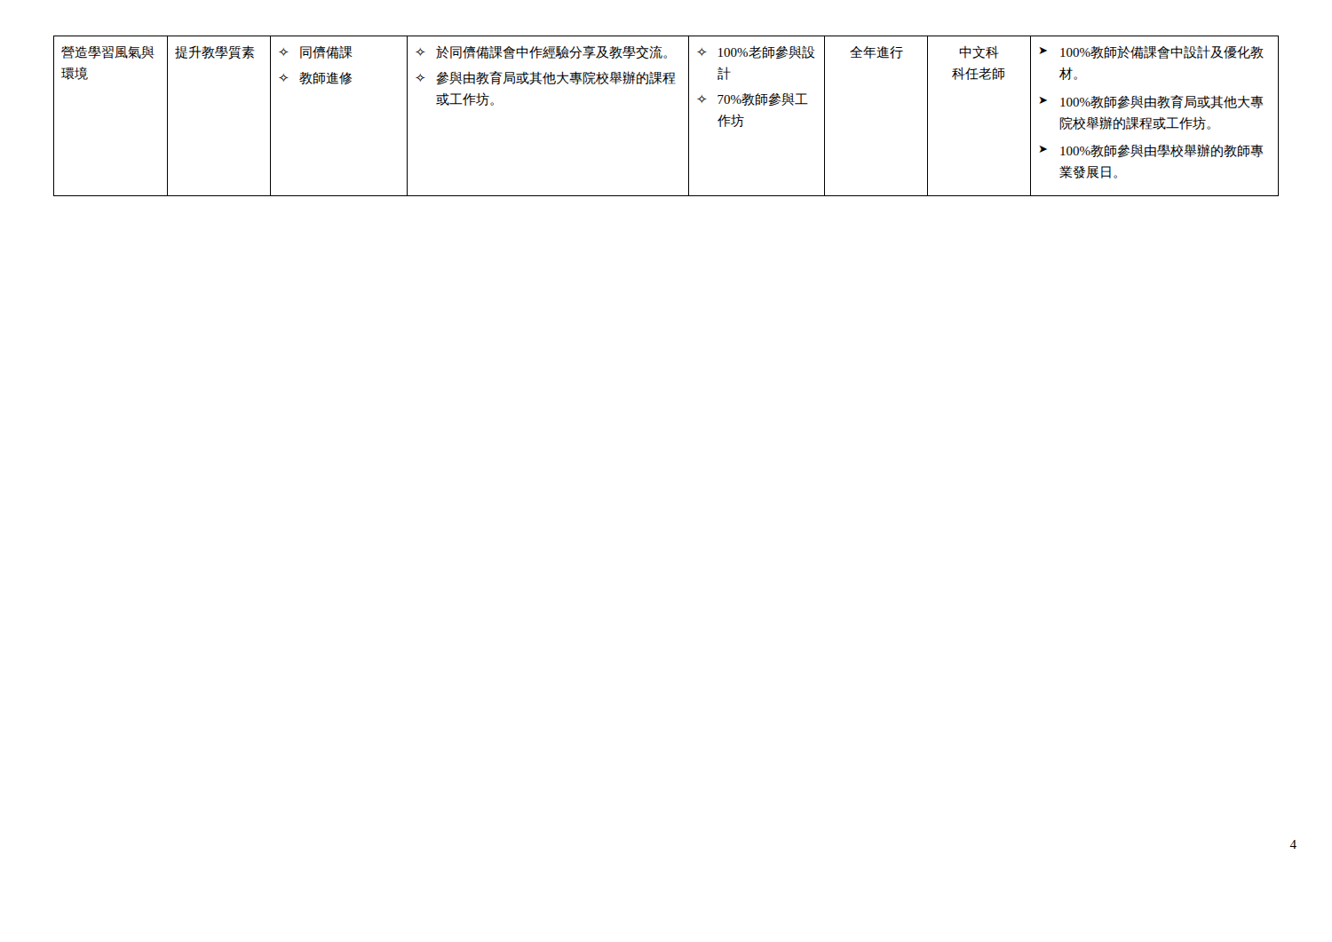| 營造學習風氣與環境 | 提升教學質素 | 同儕備課 教師進修 | 於同儕備課會中作經驗分享及教學交流。 參與由教育局或其他大專院校舉辦的課程或工作坊。 | 100%老師參與設計 70%教師參與工作坊 | 全年進行 | 中文科 科任老師 | 100%教師於備課會中設計及優化教材。 100%教師參與由教育局或其他大專院校舉辦的課程或工作坊。 100%教師參與由學校舉辦的教師專業發展日。 |
4